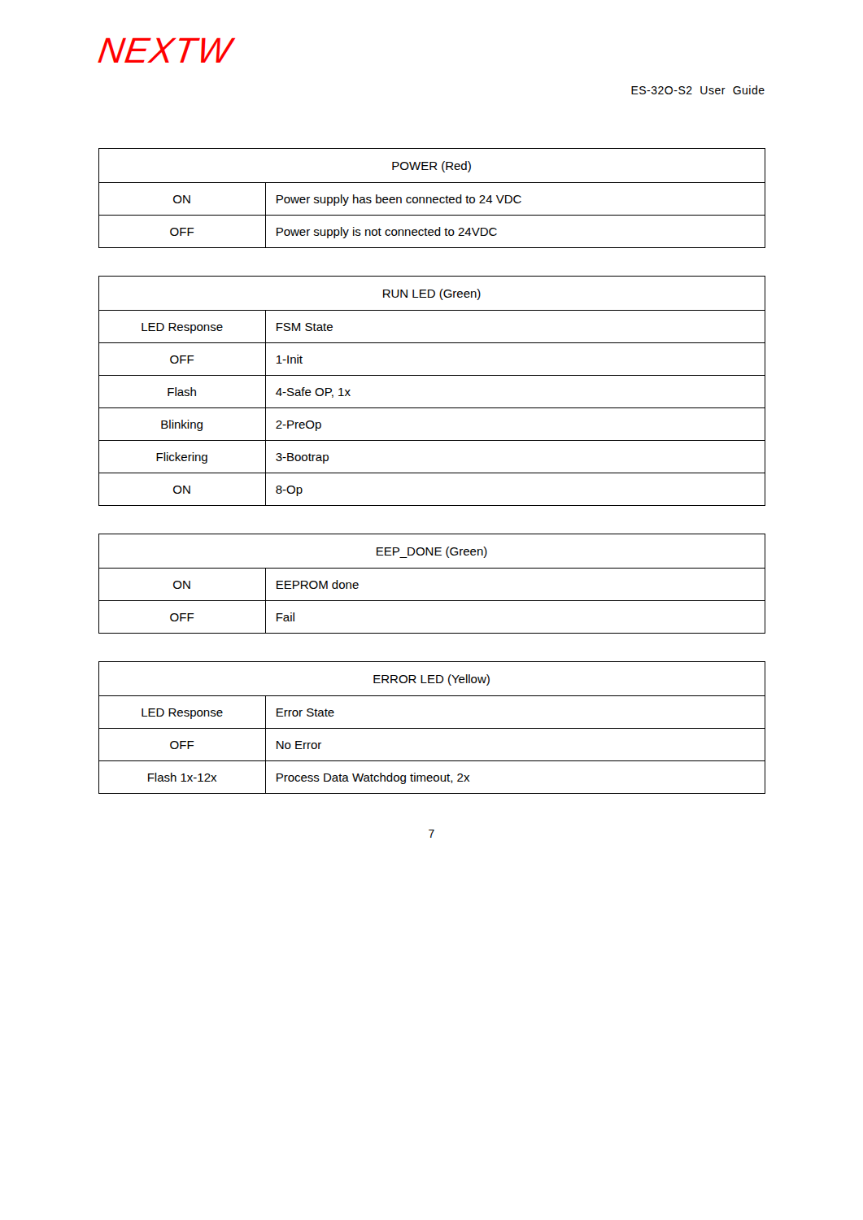NEXTW
ES-32O-S2 User Guide
POWER (Red)
| ON | Power supply has been connected to 24 VDC |
| OFF | Power supply is not connected to 24VDC |
RUN LED (Green)
| LED Response | FSM State |
| OFF | 1-Init |
| Flash | 4-Safe OP, 1x |
| Blinking | 2-PreOp |
| Flickering | 3-Bootrap |
| ON | 8-Op |
EEP_DONE (Green)
| ON | EEPROM done |
| OFF | Fail |
ERROR LED (Yellow)
| LED Response | Error State |
| OFF | No Error |
| Flash 1x-12x | Process Data Watchdog timeout, 2x |
7